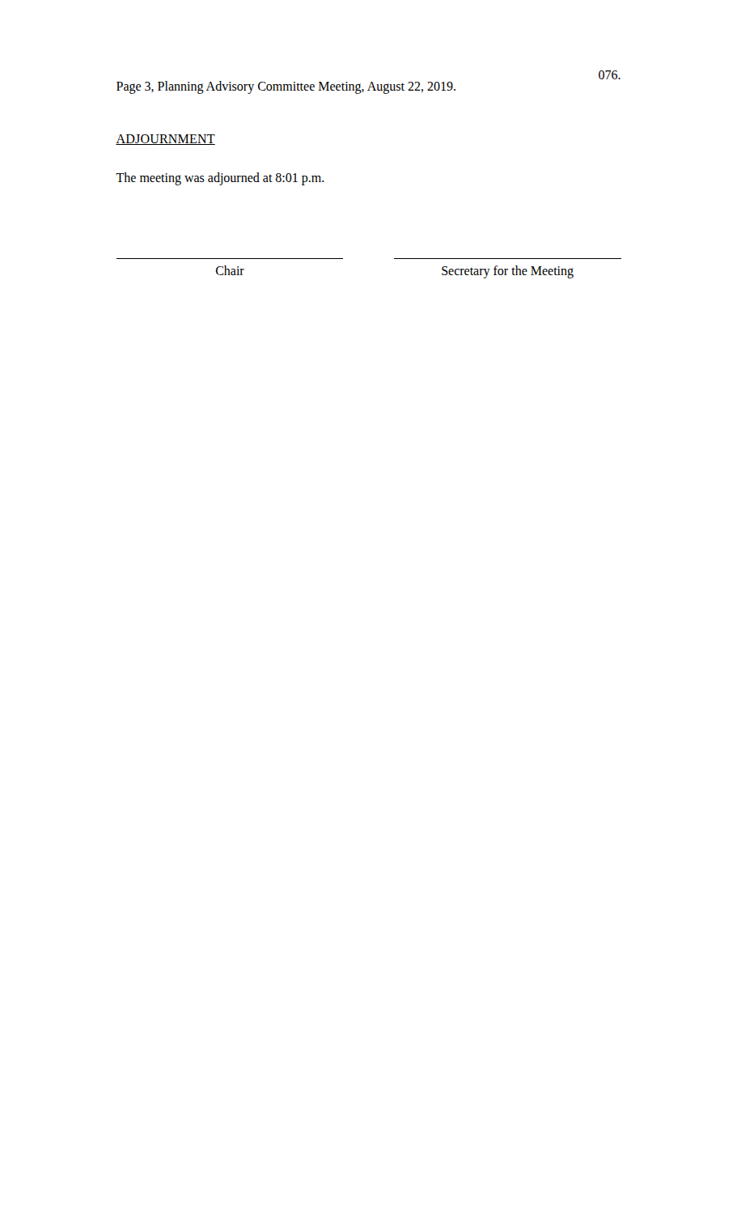076.
Page 3, Planning Advisory Committee Meeting, August 22, 2019.
ADJOURNMENT
The meeting was adjourned at 8:01 p.m.
| Chair | | Secretary for the Meeting |